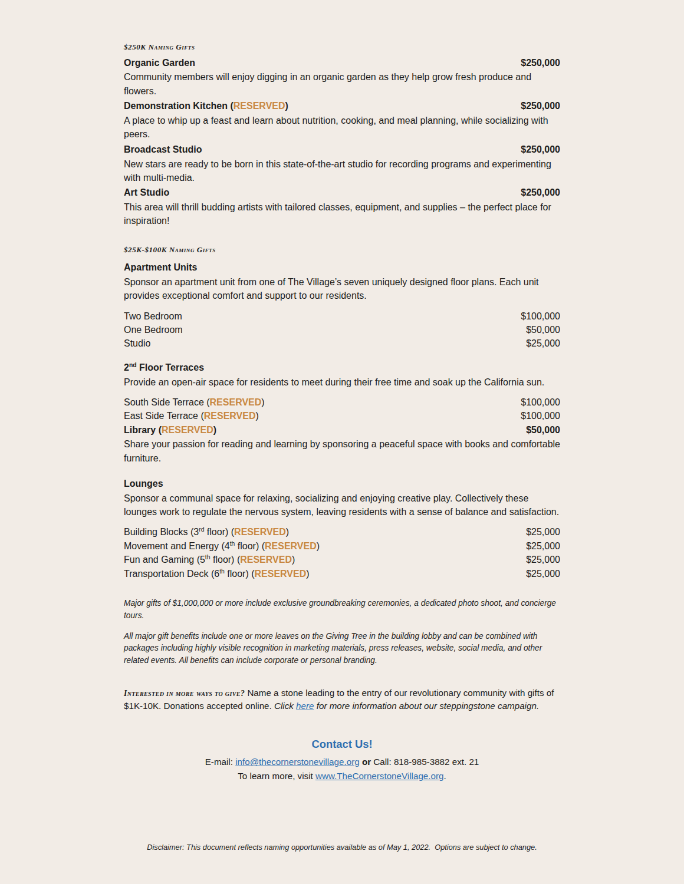$250K Naming Gifts
Organic Garden $250,000
Community members will enjoy digging in an organic garden as they help grow fresh produce and flowers.
Demonstration Kitchen (RESERVED) $250,000
A place to whip up a feast and learn about nutrition, cooking, and meal planning, while socializing with peers.
Broadcast Studio $250,000
New stars are ready to be born in this state-of-the-art studio for recording programs and experimenting with multi-media.
Art Studio $250,000
This area will thrill budding artists with tailored classes, equipment, and supplies – the perfect place for inspiration!
$25K-$100K Naming Gifts
Apartment Units
Sponsor an apartment unit from one of The Village’s seven uniquely designed floor plans. Each unit provides exceptional comfort and support to our residents.
Two Bedroom$100,000
One Bedroom$50,000
Studio$25,000
2nd Floor Terraces
Provide an open-air space for residents to meet during their free time and soak up the California sun.
South Side Terrace (RESERVED)$100,000
East Side Terrace (RESERVED)$100,000
Library (RESERVED) $50,000
Share your passion for reading and learning by sponsoring a peaceful space with books and comfortable furniture.
Lounges
Sponsor a communal space for relaxing, socializing and enjoying creative play. Collectively these lounges work to regulate the nervous system, leaving residents with a sense of balance and satisfaction.
Building Blocks (3rd floor) (RESERVED)$25,000
Movement and Energy (4th floor) (RESERVED)$25,000
Fun and Gaming (5th floor) (RESERVED)$25,000
Transportation Deck (6th floor) (RESERVED)$25,000
Major gifts of $1,000,000 or more include exclusive groundbreaking ceremonies, a dedicated photo shoot, and concierge tours.
All major gift benefits include one or more leaves on the Giving Tree in the building lobby and can be combined with packages including highly visible recognition in marketing materials, press releases, website, social media, and other related events. All benefits can include corporate or personal branding.
Interested in more ways to give? Name a stone leading to the entry of our revolutionary community with gifts of $1K-10K. Donations accepted online. Click here for more information about our steppingstone campaign.
Contact Us!
E-mail: info@thecornerstonevillage.org or Call: 818-985-3882 ext. 21
To learn more, visit www.TheCornerstoneVillage.org.
Disclaimer: This document reflects naming opportunities available as of May 1, 2022. Options are subject to change.